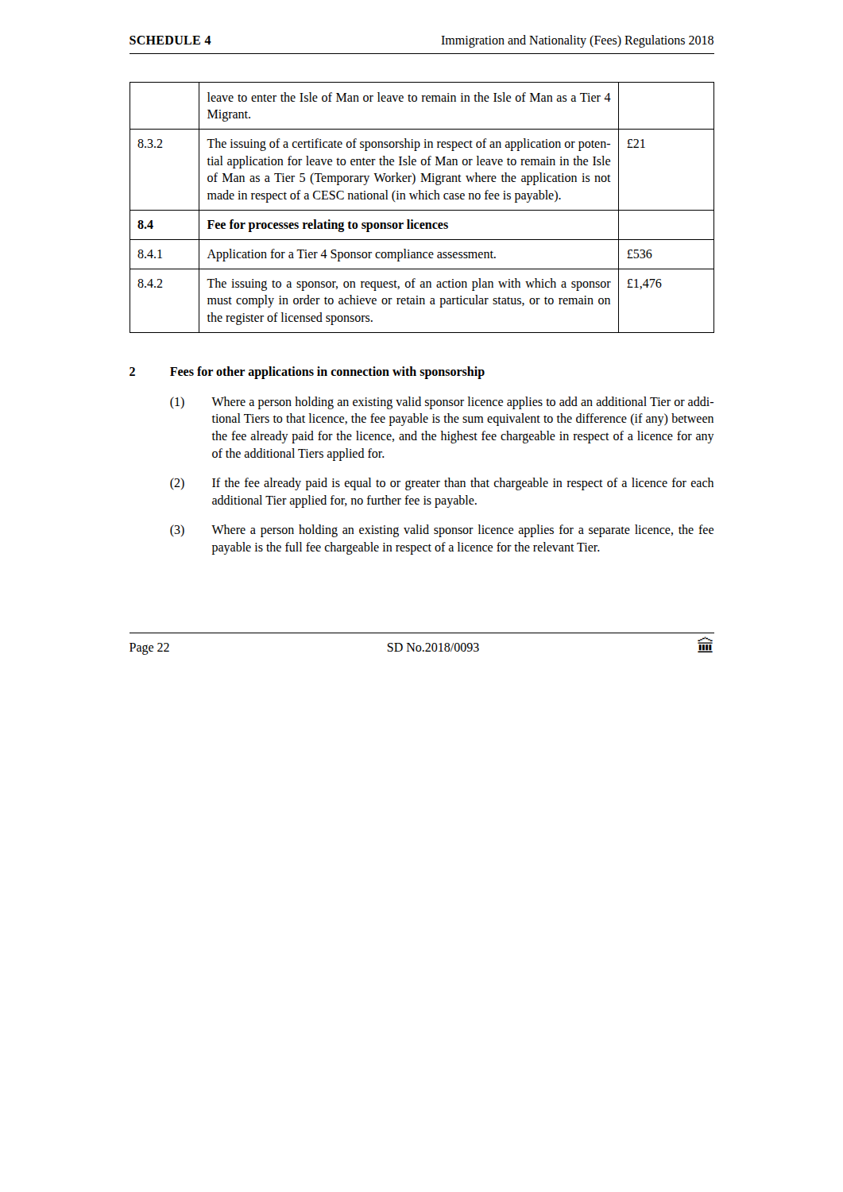Schedule 4 Immigration and Nationality (Fees) Regulations 2018
| | leave to enter the Isle of Man or leave to remain in the Isle of Man as a Tier 4 Migrant. | |
| 8.3.2 | The issuing of a certificate of sponsorship in respect of an application or potential application for leave to enter the Isle of Man or leave to remain in the Isle of Man as a Tier 5 (Temporary Worker) Migrant where the application is not made in respect of a CESC national (in which case no fee is payable). | £21 |
| 8.4 | Fee for processes relating to sponsor licences | |
| 8.4.1 | Application for a Tier 4 Sponsor compliance assessment. | £536 |
| 8.4.2 | The issuing to a sponsor, on request, of an action plan with which a sponsor must comply in order to achieve or retain a particular status, or to remain on the register of licensed sponsors. | £1,476 |
2 Fees for other applications in connection with sponsorship
(1) Where a person holding an existing valid sponsor licence applies to add an additional Tier or additional Tiers to that licence, the fee payable is the sum equivalent to the difference (if any) between the fee already paid for the licence, and the highest fee chargeable in respect of a licence for any of the additional Tiers applied for.
(2) If the fee already paid is equal to or greater than that chargeable in respect of a licence for each additional Tier applied for, no further fee is payable.
(3) Where a person holding an existing valid sponsor licence applies for a separate licence, the fee payable is the full fee chargeable in respect of a licence for the relevant Tier.
Page 22 SD No.2018/0093 🏛